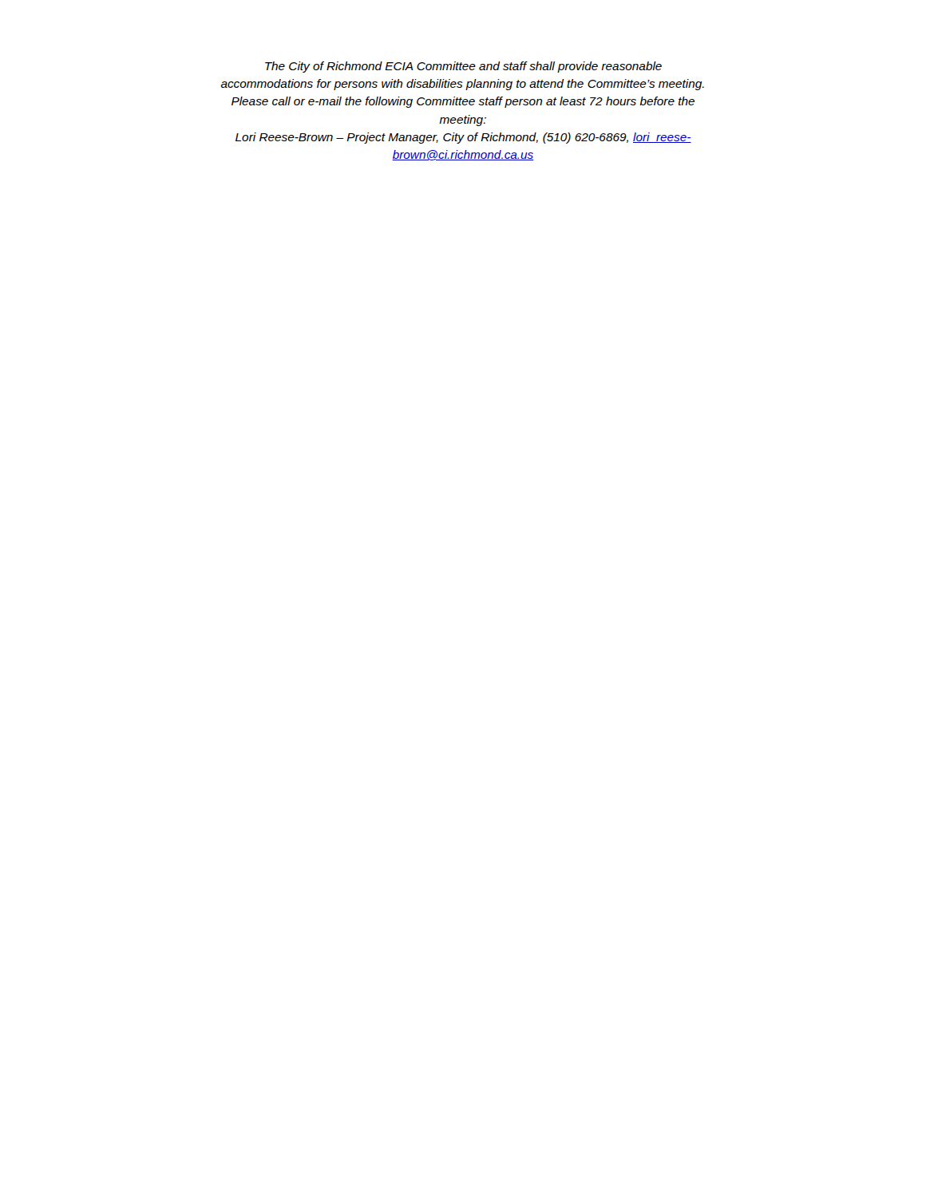The City of Richmond ECIA Committee and staff shall provide reasonable
accommodations for persons with disabilities planning to attend the Committee’s meeting.
Please call or e-mail the following Committee staff person at least 72 hours before the meeting:
Lori Reese-Brown – Project Manager, City of Richmond, (510) 620-6869, lori_reese-brown@ci.richmond.ca.us